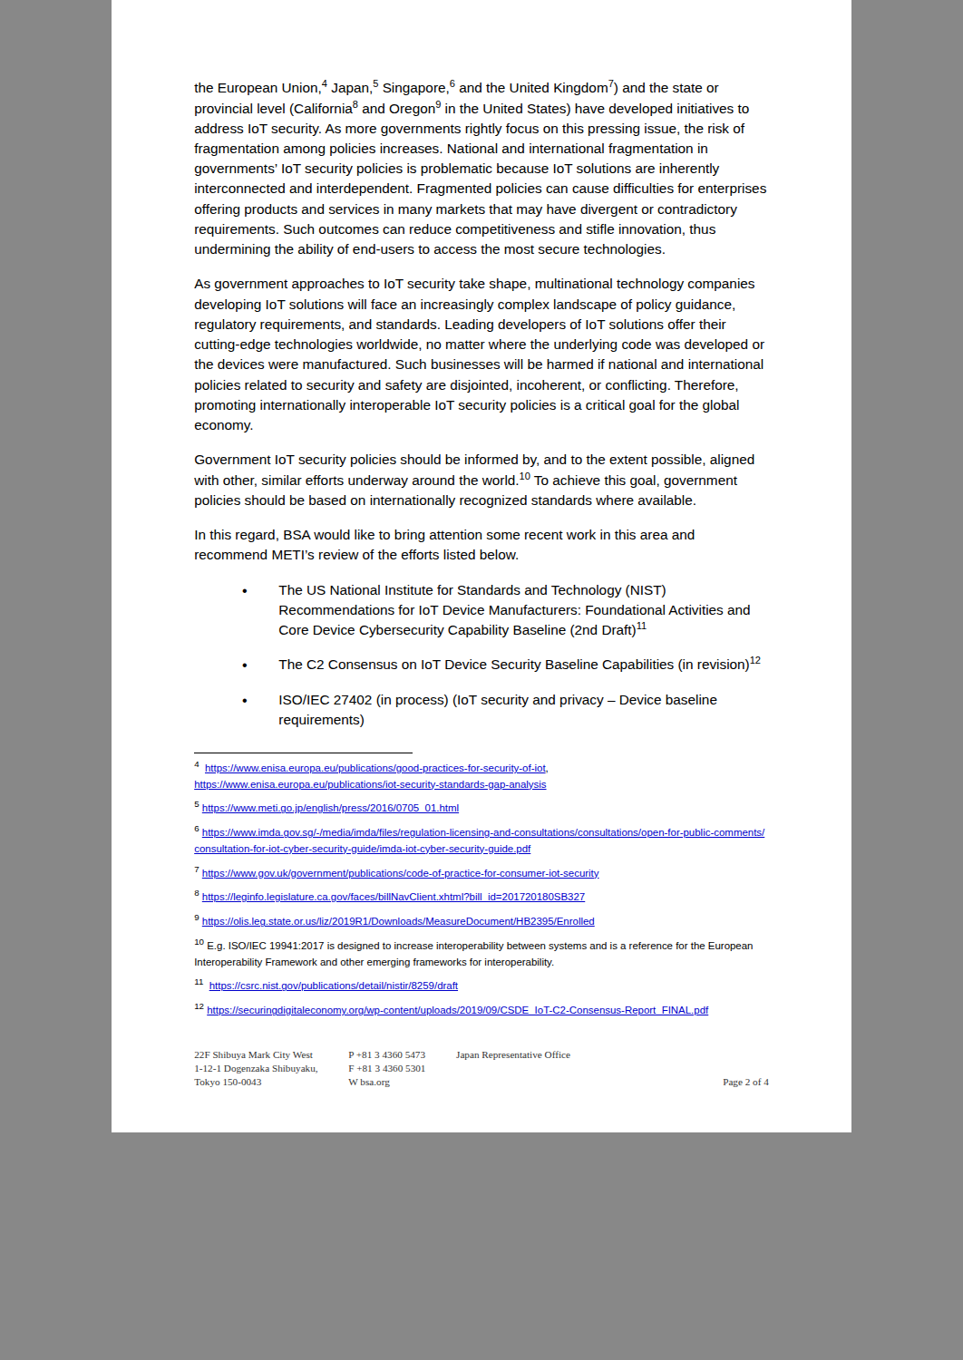the European Union,4 Japan,5 Singapore,6 and the United Kingdom7) and the state or provincial level (California8 and Oregon9 in the United States) have developed initiatives to address IoT security. As more governments rightly focus on this pressing issue, the risk of fragmentation among policies increases. National and international fragmentation in governments’ IoT security policies is problematic because IoT solutions are inherently interconnected and interdependent. Fragmented policies can cause difficulties for enterprises offering products and services in many markets that may have divergent or contradictory requirements. Such outcomes can reduce competitiveness and stifle innovation, thus undermining the ability of end-users to access the most secure technologies.
As government approaches to IoT security take shape, multinational technology companies developing IoT solutions will face an increasingly complex landscape of policy guidance, regulatory requirements, and standards. Leading developers of IoT solutions offer their cutting-edge technologies worldwide, no matter where the underlying code was developed or the devices were manufactured. Such businesses will be harmed if national and international policies related to security and safety are disjointed, incoherent, or conflicting. Therefore, promoting internationally interoperable IoT security policies is a critical goal for the global economy.
Government IoT security policies should be informed by, and to the extent possible, aligned with other, similar efforts underway around the world.10 To achieve this goal, government policies should be based on internationally recognized standards where available.
In this regard, BSA would like to bring attention some recent work in this area and recommend METI’s review of the efforts listed below.
The US National Institute for Standards and Technology (NIST) Recommendations for IoT Device Manufacturers: Foundational Activities and Core Device Cybersecurity Capability Baseline (2nd Draft)11
The C2 Consensus on IoT Device Security Baseline Capabilities (in revision)12
ISO/IEC 27402 (in process) (IoT security and privacy – Device baseline requirements)
4 https://www.enisa.europa.eu/publications/good-practices-for-security-of-iot,
https://www.enisa.europa.eu/publications/iot-security-standards-gap-analysis
5 https://www.meti.go.jp/english/press/2016/0705_01.html
6 https://www.imda.gov.sg/-/media/imda/files/regulation-licensing-and-consultations/consultations/open-for-public-comments/consultation-for-iot-cyber-security-guide/imda-iot-cyber-security-guide.pdf
7 https://www.gov.uk/government/publications/code-of-practice-for-consumer-iot-security
8 https://leginfo.legislature.ca.gov/faces/billNavClient.xhtml?bill_id=201720180SB327
9 https://olis.leg.state.or.us/liz/2019R1/Downloads/MeasureDocument/HB2395/Enrolled
10 E.g. ISO/IEC 19941:2017 is designed to increase interoperability between systems and is a reference for the European Interoperability Framework and other emerging frameworks for interoperability.
11 https://csrc.nist.gov/publications/detail/nistir/8259/draft
12 https://securingdigitaleconomy.org/wp-content/uploads/2019/09/CSDE_IoT-C2-Consensus-Report_FINAL.pdf
22F Shibuya Mark City West
1-12-1 Dogenzaka Shibuyaku,
Tokyo 150-0043
P +81 3 4360 5473
F +81 3 4360 5301
W bsa.org
Japan Representative Office
Page 2 of 4